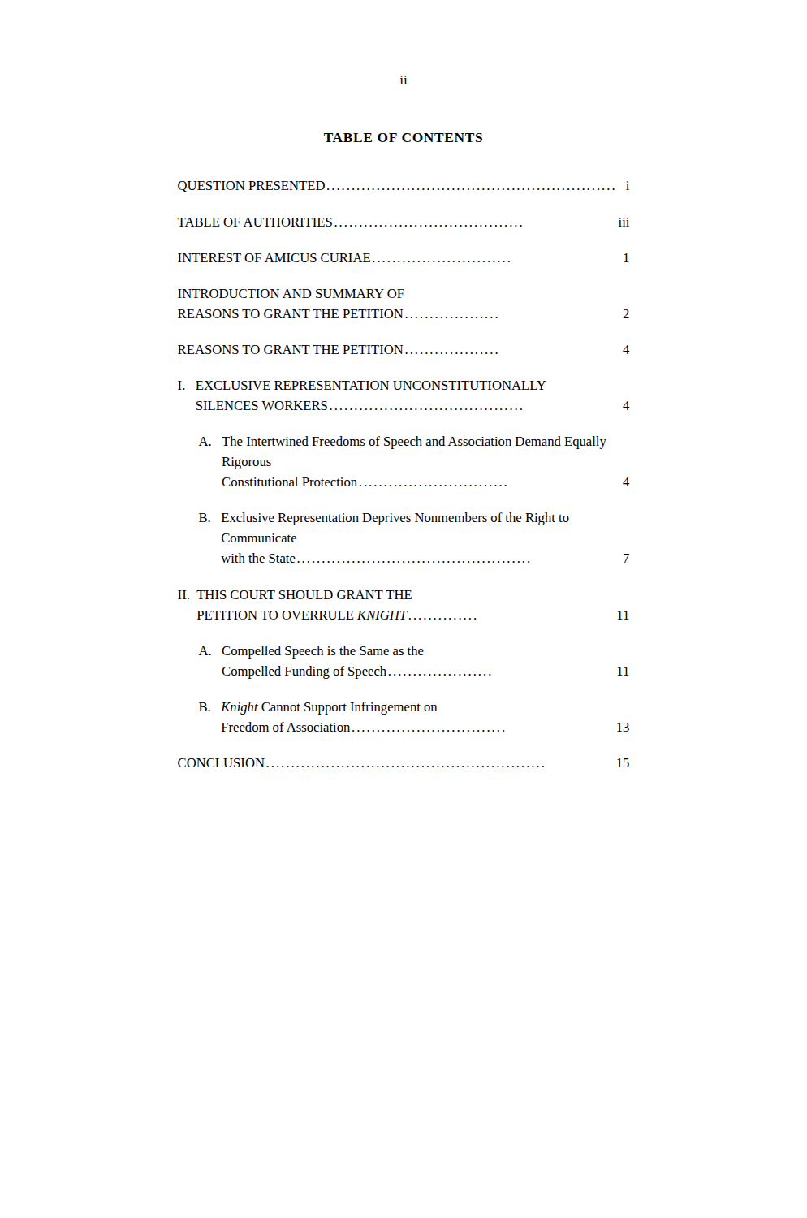ii
TABLE OF CONTENTS
QUESTION PRESENTED .......................................................... i
TABLE OF AUTHORITIES ...................................... iii
INTEREST OF AMICUS CURIAE ............................ 1
INTRODUCTION AND SUMMARY OF
REASONS TO GRANT THE PETITION ................... 2
REASONS TO GRANT THE PETITION ................... 4
I. EXCLUSIVE REPRESENTATION UNCONSTITUTIONALLY
SILENCES WORKERS ....................................... 4
A. The Intertwined Freedoms of Speech and Association Demand Equally Rigorous
Constitutional Protection .............................. 4
B. Exclusive Representation Deprives Nonmembers of the Right to Communicate
with the State ............................................... 7
II. THIS COURT SHOULD GRANT THE
PETITION TO OVERRULE KNIGHT .............. 11
A. Compelled Speech is the Same as the
Compelled Funding of Speech ..................... 11
B. Knight Cannot Support Infringement on
Freedom of Association ............................... 13
CONCLUSION ........................................................ 15